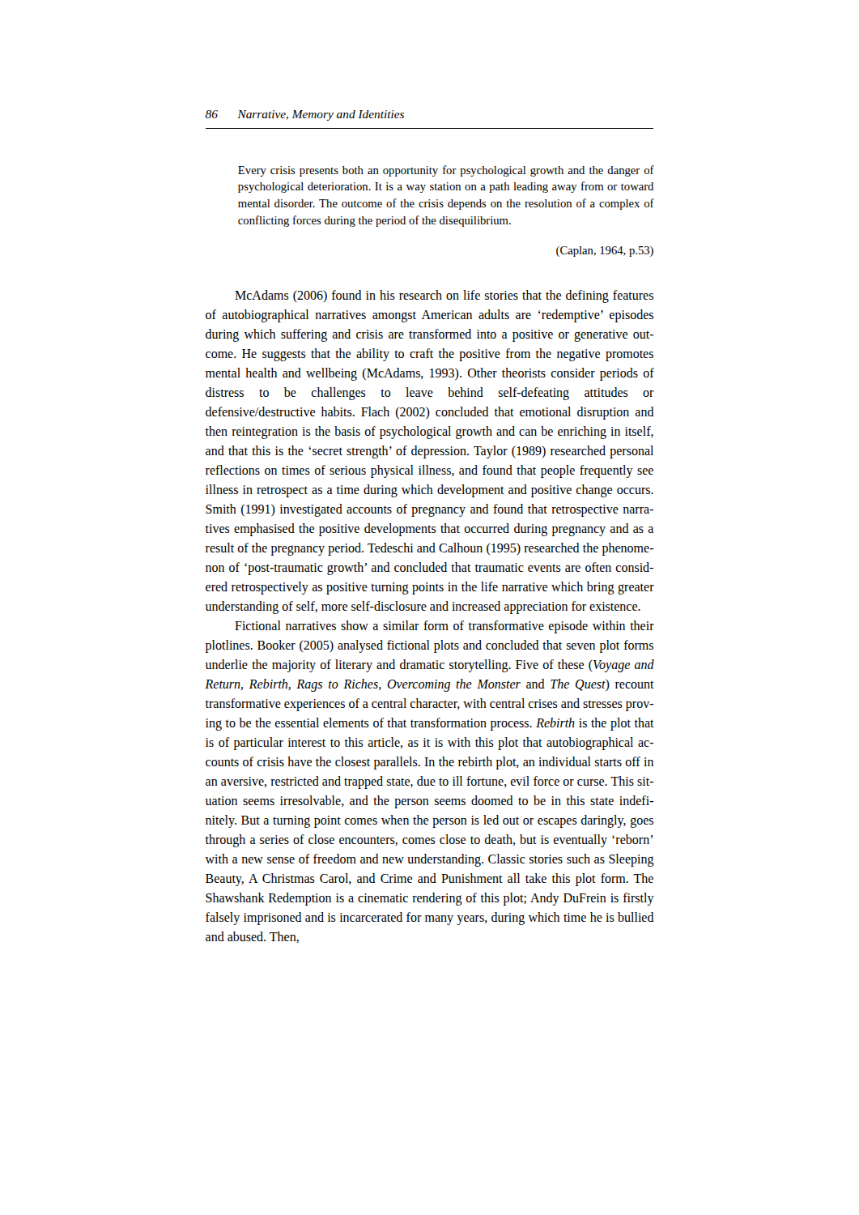86 Narrative, Memory and Identities
Every crisis presents both an opportunity for psychological growth and the danger of psychological deterioration. It is a way station on a path leading away from or toward mental disorder. The outcome of the crisis depends on the resolution of a complex of conflicting forces during the period of the disequilibrium.
(Caplan, 1964, p.53)
McAdams (2006) found in his research on life stories that the defining features of autobiographical narratives amongst American adults are ‘redemptive’ episodes during which suffering and crisis are transformed into a positive or generative outcome. He suggests that the ability to craft the positive from the negative promotes mental health and wellbeing (McAdams, 1993). Other theorists consider periods of distress to be challenges to leave behind self-defeating attitudes or defensive/destructive habits. Flach (2002) concluded that emotional disruption and then reintegration is the basis of psychological growth and can be enriching in itself, and that this is the ‘secret strength’ of depression. Taylor (1989) researched personal reflections on times of serious physical illness, and found that people frequently see illness in retrospect as a time during which development and positive change occurs. Smith (1991) investigated accounts of pregnancy and found that retrospective narratives emphasised the positive developments that occurred during pregnancy and as a result of the pregnancy period. Tedeschi and Calhoun (1995) researched the phenomenon of ‘post-traumatic growth’ and concluded that traumatic events are often considered retrospectively as positive turning points in the life narrative which bring greater understanding of self, more self-disclosure and increased appreciation for existence.
Fictional narratives show a similar form of transformative episode within their plotlines. Booker (2005) analysed fictional plots and concluded that seven plot forms underlie the majority of literary and dramatic storytelling. Five of these (Voyage and Return, Rebirth, Rags to Riches, Overcoming the Monster and The Quest) recount transformative experiences of a central character, with central crises and stresses proving to be the essential elements of that transformation process. Rebirth is the plot that is of particular interest to this article, as it is with this plot that autobiographical accounts of crisis have the closest parallels. In the rebirth plot, an individual starts off in an aversive, restricted and trapped state, due to ill fortune, evil force or curse. This situation seems irresolvable, and the person seems doomed to be in this state indefinitely. But a turning point comes when the person is led out or escapes daringly, goes through a series of close encounters, comes close to death, but is eventually ‘reborn’ with a new sense of freedom and new understanding. Classic stories such as Sleeping Beauty, A Christmas Carol, and Crime and Punishment all take this plot form. The Shawshank Redemption is a cinematic rendering of this plot; Andy DuFrein is firstly falsely imprisoned and is incarcerated for many years, during which time he is bullied and abused. Then,